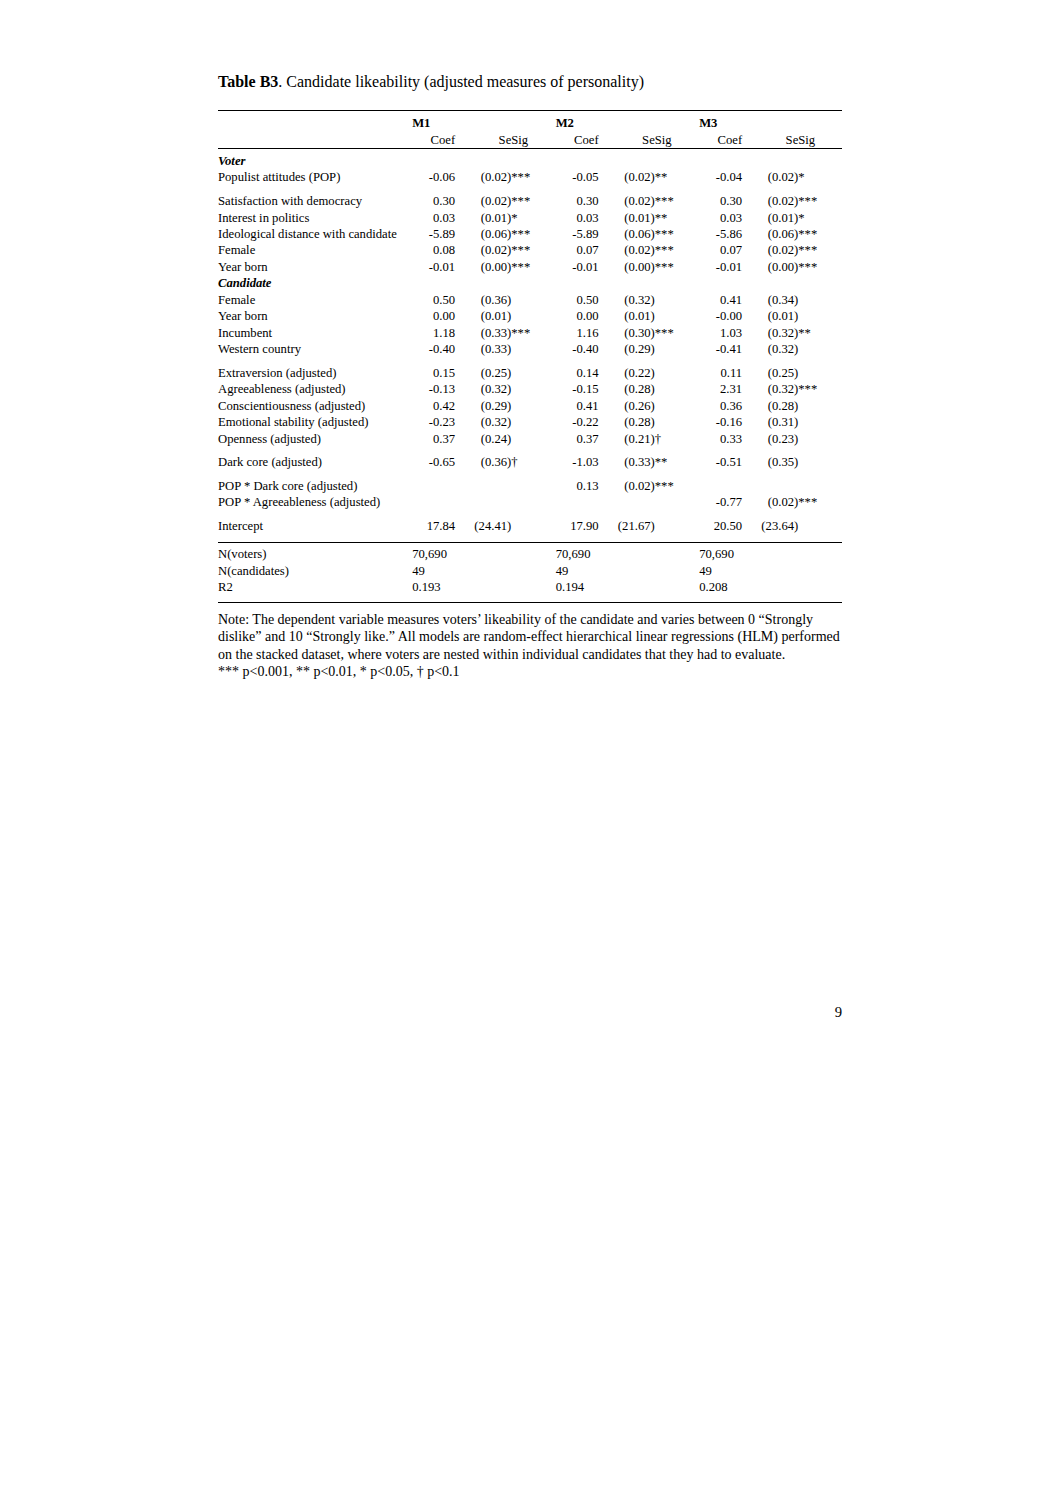Table B3. Candidate likeability (adjusted measures of personality)
| | M1 | M2 | M3 |
| | Coef | Se | Sig | Coef | Se | Sig | Coef | Se | Sig |
| Voter |
| Populist attitudes (POP) | -0.06 | (0.02) | *** | -0.05 | (0.02) | ** | -0.04 | (0.02) | * |
| Satisfaction with democracy | 0.30 | (0.02) | *** | 0.30 | (0.02) | *** | 0.30 | (0.02) | *** |
| Interest in politics | 0.03 | (0.01) | * | 0.03 | (0.01) | ** | 0.03 | (0.01) | * |
| Ideological distance with candidate | -5.89 | (0.06) | *** | -5.89 | (0.06) | *** | -5.86 | (0.06) | *** |
| Female | 0.08 | (0.02) | *** | 0.07 | (0.02) | *** | 0.07 | (0.02) | *** |
| Year born | -0.01 | (0.00) | *** | -0.01 | (0.00) | *** | -0.01 | (0.00) | *** |
| Candidate |
| Female | 0.50 | (0.36) | | 0.50 | (0.32) | | 0.41 | (0.34) | |
| Year born | 0.00 | (0.01) | | 0.00 | (0.01) | | -0.00 | (0.01) | |
| Incumbent | 1.18 | (0.33) | *** | 1.16 | (0.30) | *** | 1.03 | (0.32) | ** |
| Western country | -0.40 | (0.33) | | -0.40 | (0.29) | | -0.41 | (0.32) | |
| Extraversion (adjusted) | 0.15 | (0.25) | | 0.14 | (0.22) | | 0.11 | (0.25) | |
| Agreeableness (adjusted) | -0.13 | (0.32) | | -0.15 | (0.28) | | 2.31 | (0.32) | *** |
| Conscientiousness (adjusted) | 0.42 | (0.29) | | 0.41 | (0.26) | | 0.36 | (0.28) | |
| Emotional stability (adjusted) | -0.23 | (0.32) | | -0.22 | (0.28) | | -0.16 | (0.31) | |
| Openness (adjusted) | 0.37 | (0.24) | | 0.37 | (0.21) | † | 0.33 | (0.23) | |
| Dark core (adjusted) | -0.65 | (0.36) | † | -1.03 | (0.33) | ** | -0.51 | (0.35) | |
| POP * Dark core (adjusted) | | | | 0.13 | (0.02) | *** | | | |
| POP * Agreeableness (adjusted) | | | | | | | -0.77 | (0.02) | *** |
| Intercept | 17.84 | (24.41) | | 17.90 | (21.67) | | 20.50 | (23.64) | |
| N(voters) | 70,690 | 70,690 | 70,690 |
| N(candidates) | 49 | 49 | 49 |
| R2 | 0.193 | 0.194 | 0.208 |
Note: The dependent variable measures voters’ likeability of the candidate and varies between 0 “Strongly dislike” and 10 “Strongly like.” All models are random-effect hierarchical linear regressions (HLM) performed on the stacked dataset, where voters are nested within individual candidates that they had to evaluate.
*** p<0.001, ** p<0.01, * p<0.05, † p<0.1
9